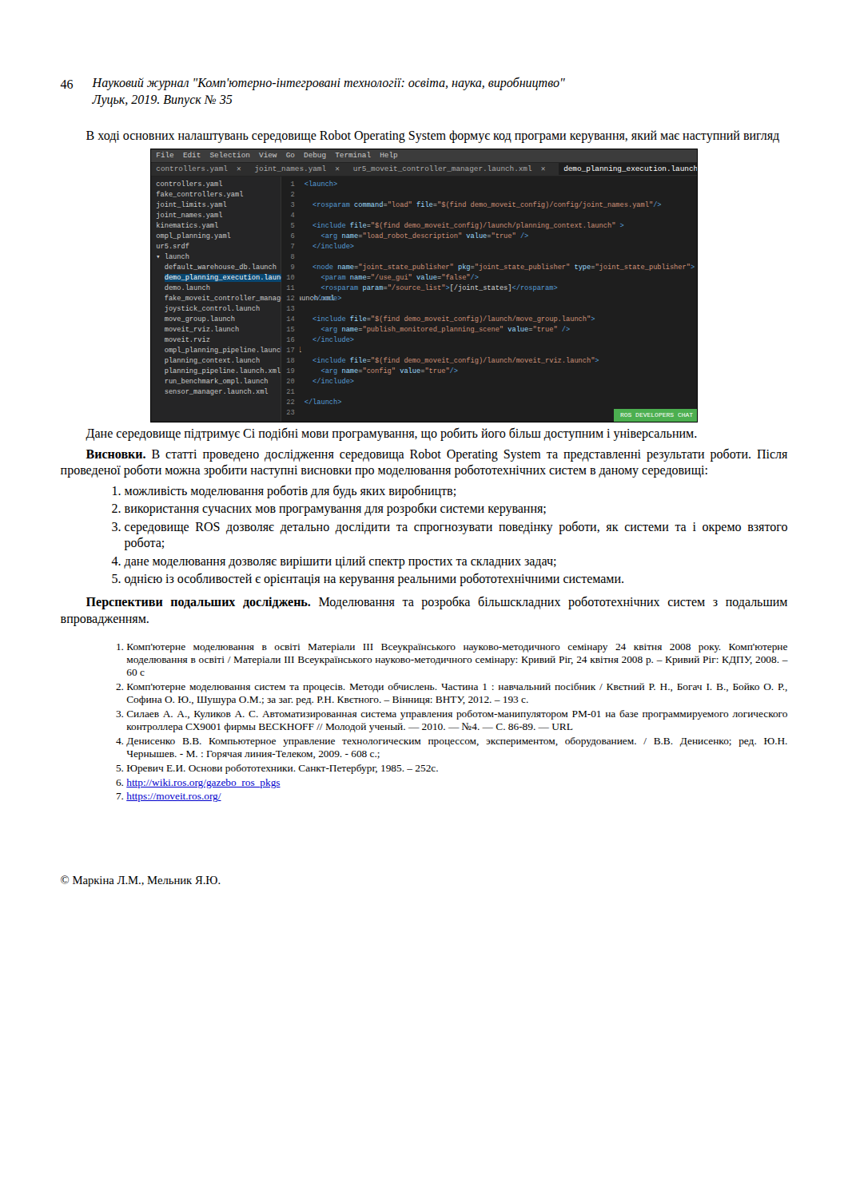46
Науковий журнал "Комп'ютерно-інтегровані технології: освіта, наука, виробництво"
Луцьк, 2019. Випуск № 35
В ході основних налаштувань середовище Robot Operating System формує код програми керування, який має наступний вигляд
File Edit Selection View Go Debug Terminal Help
controllers.yaml ✕ joint_names.yaml ✕ ur5_moveit_controller_manager.launch.xml ✕ demo_planning_execution.launch ✕
controllers.yaml
fake_controllers.yaml
joint_limits.yaml
joint_names.yaml
kinematics.yaml
ompl_planning.yaml
ur5.srdf
▾ launch
default_warehouse_db.launch
demo_planning_execution.launch
demo.launch
fake_moveit_controller_manager.launch.xml
joystick_control.launch
move_group.launch
moveit_rviz.launch
moveit.rviz
ompl_planning_pipeline.launch.xml
planning_context.launch
planning_pipeline.launch.xml
run_benchmark_ompl.launch
sensor_manager.launch.xml
1
2
3
4
5
6
7
8
9
10
11
12
13
14
15
16
17
18
19
20
21
22
23
<launch> <rosparam command="load" file="$(find demo_moveit_config)/config/joint_names.yaml"/> <include file="$(find demo_moveit_config)/launch/planning_context.launch" > <arg name="load_robot_description" value="true" /> </include> <node name="joint_state_publisher" pkg="joint_state_publisher" type="joint_state_publisher"> <param name="/use_gui" value="false"/> <rosparam param="/source_list">[/joint_states]</rosparam> </node> <include file="$(find demo_moveit_config)/launch/move_group.launch"> <arg name="publish_monitored_planning_scene" value="true" /> </include> <include file="$(find demo_moveit_config)/launch/moveit_rviz.launch"> <arg name="config" value="true"/> </include> </launch> ROS DEVELOPERS CHAT
Дане середовище підтримує Сі подібні мови програмування, що робить його більш доступним і універсальним.
Висновки. В статті проведено дослідження середовища Robot Operating System та представленні результати роботи. Після проведеної роботи можна зробити наступні висновки про моделювання робототехнічних систем в даному середовищі:
можливість моделювання роботів для будь яких виробництв;
використання сучасних мов програмування для розробки системи керування;
середовище ROS дозволяє детально дослідити та спрогнозувати поведінку роботи, як системи та і окремо взятого робота;
дане моделювання дозволяє вирішити цілий спектр простих та складних задач;
однією із особливостей є орієнтація на керування реальними робототехнічними системами.
Перспективи подальших досліджень. Моделювання та розробка більшскладних робототехнічних систем з подальшим впровадженням.
Комп'ютерне моделювання в освіті Матеріали ІІІ Всеукраїнського науково-методичного семінару 24 квітня 2008 року. Комп'ютерне моделювання в освіті / Матеріали ІІІ Всеукраїнського науково-методичного семінару: Кривий Ріг, 24 квітня 2008 р. – Кривий Ріг: КДПУ, 2008. – 60 с
Комп'ютерне моделювання систем та процесів. Методи обчислень. Частина 1 : навчальний посібник / Квєтний Р. Н., Богач І. В., Бойко О. Р., Софина О. Ю., Шушура О.М.; за заг. ред. Р.Н. Квєтного. – Вінниця: ВНТУ, 2012. – 193 с.
Силаев А. А., Куликов А. С. Автоматизированная система управления роботом-манипулятором РМ-01 на базе программируемого логического контроллера СХ9001 фирмы BECKHOFF // Молодой ученый. — 2010. — №4. — С. 86-89. — URL
Денисенко В.В. Компьютерное управление технологическим процессом, экспериментом, оборудованием. / В.В. Денисенко; ред. Ю.Н. Чернышев. - М. : Горячая линия-Телеком, 2009. - 608 с.;
Юревич Е.И. Основи робототехники. Санкт-Петербург, 1985. – 252с.
http://wiki.ros.org/gazebo_ros_pkgs
https://moveit.ros.org/
© Маркіна Л.М., Мельник Я.Ю.